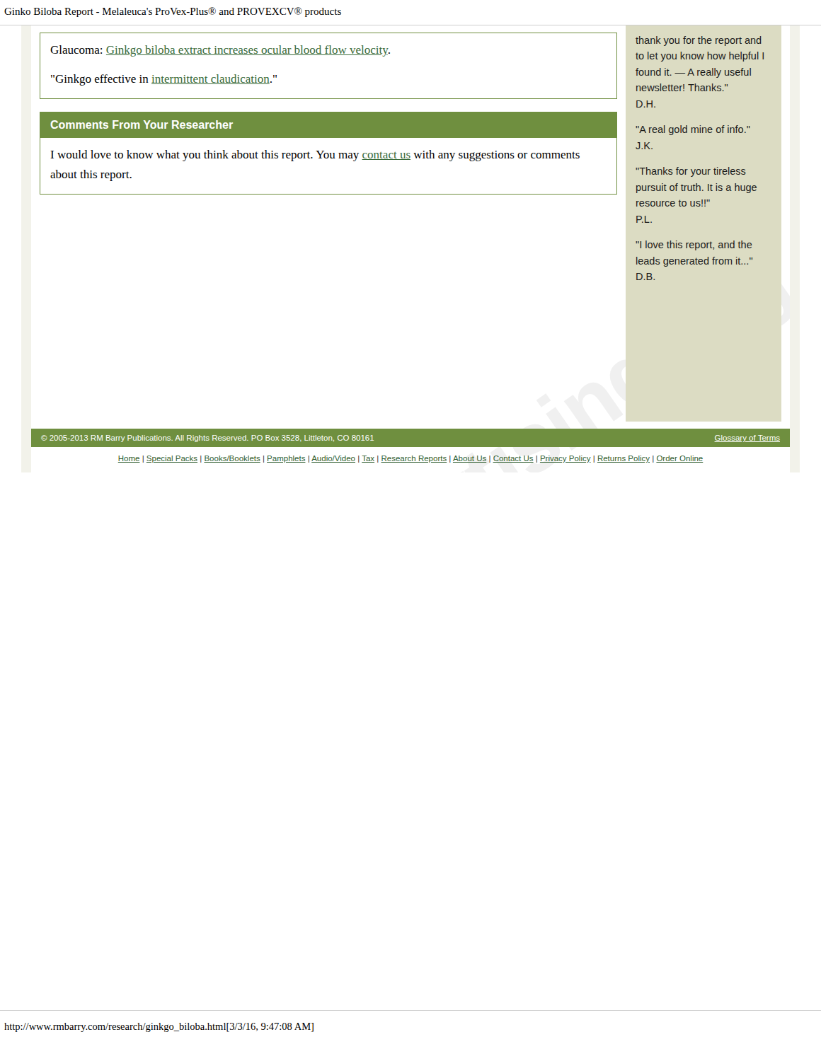Ginko Biloba Report - Melaleuca's ProVex-Plus® and PROVEXCV® products
truth in advertising.org
Glaucoma: Ginkgo biloba extract increases ocular blood flow velocity.
"Ginkgo effective in intermittent claudication."
Comments From Your Researcher
I would love to know what you think about this report. You may contact us with any suggestions or comments about this report.
thank you for the report and to let you know how helpful I found it. — A really useful newsletter! Thanks."
D.H.
"A real gold mine of info."
J.K.
"Thanks for your tireless pursuit of truth. It is a huge resource to us!!"
P.L.
"I love this report, and the leads generated from it..."
D.B.
© 2005-2013 RM Barry Publications. All Rights Reserved. PO Box 3528, Littleton, CO 80161
Glossary of Terms
Home | Special Packs | Books/Booklets | Pamphlets | Audio/Video | Tax | Research Reports | About Us | Contact Us | Privacy Policy | Returns Policy | Order Online
http://www.rmbarry.com/research/ginkgo_biloba.html[3/3/16, 9:47:08 AM]